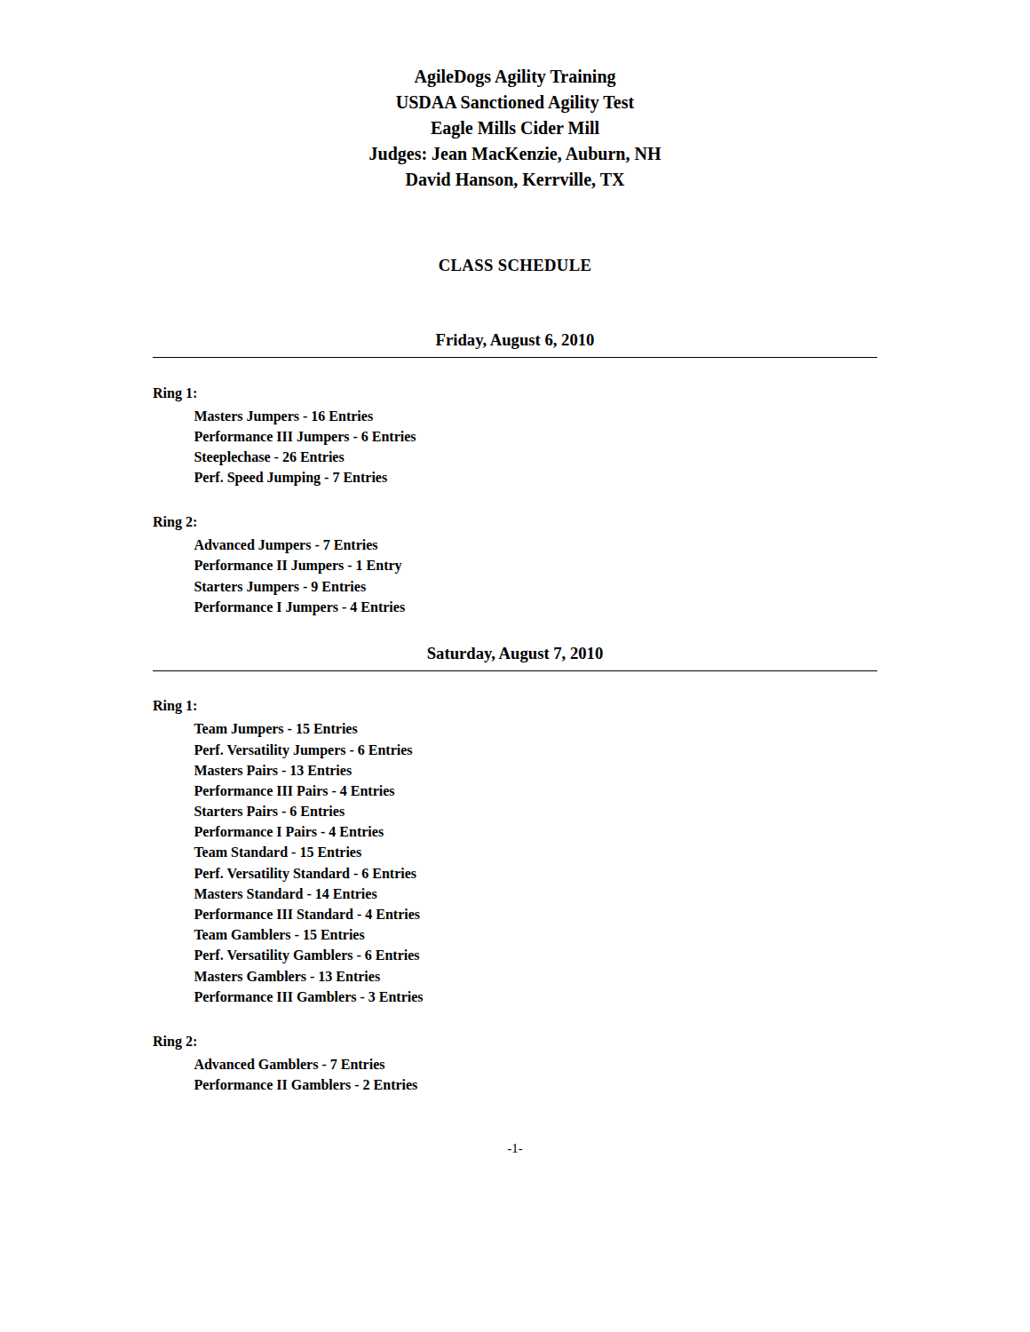AgileDogs Agility Training
USDAA Sanctioned Agility Test
Eagle Mills Cider Mill
Judges: Jean MacKenzie, Auburn, NH
David Hanson, Kerrville, TX
CLASS SCHEDULE
Friday, August 6, 2010
Ring 1:
Masters Jumpers - 16 Entries
Performance III Jumpers - 6 Entries
Steeplechase - 26 Entries
Perf. Speed Jumping - 7 Entries
Ring 2:
Advanced Jumpers - 7 Entries
Performance II Jumpers - 1 Entry
Starters Jumpers - 9 Entries
Performance I Jumpers - 4 Entries
Saturday, August 7, 2010
Ring 1:
Team Jumpers - 15 Entries
Perf. Versatility Jumpers - 6 Entries
Masters Pairs - 13 Entries
Performance III Pairs - 4 Entries
Starters Pairs - 6 Entries
Performance I Pairs - 4 Entries
Team Standard - 15 Entries
Perf. Versatility Standard - 6 Entries
Masters Standard - 14 Entries
Performance III Standard - 4 Entries
Team Gamblers - 15 Entries
Perf. Versatility Gamblers - 6 Entries
Masters Gamblers - 13 Entries
Performance III Gamblers - 3 Entries
Ring 2:
Advanced Gamblers - 7 Entries
Performance II Gamblers - 2 Entries
-1-